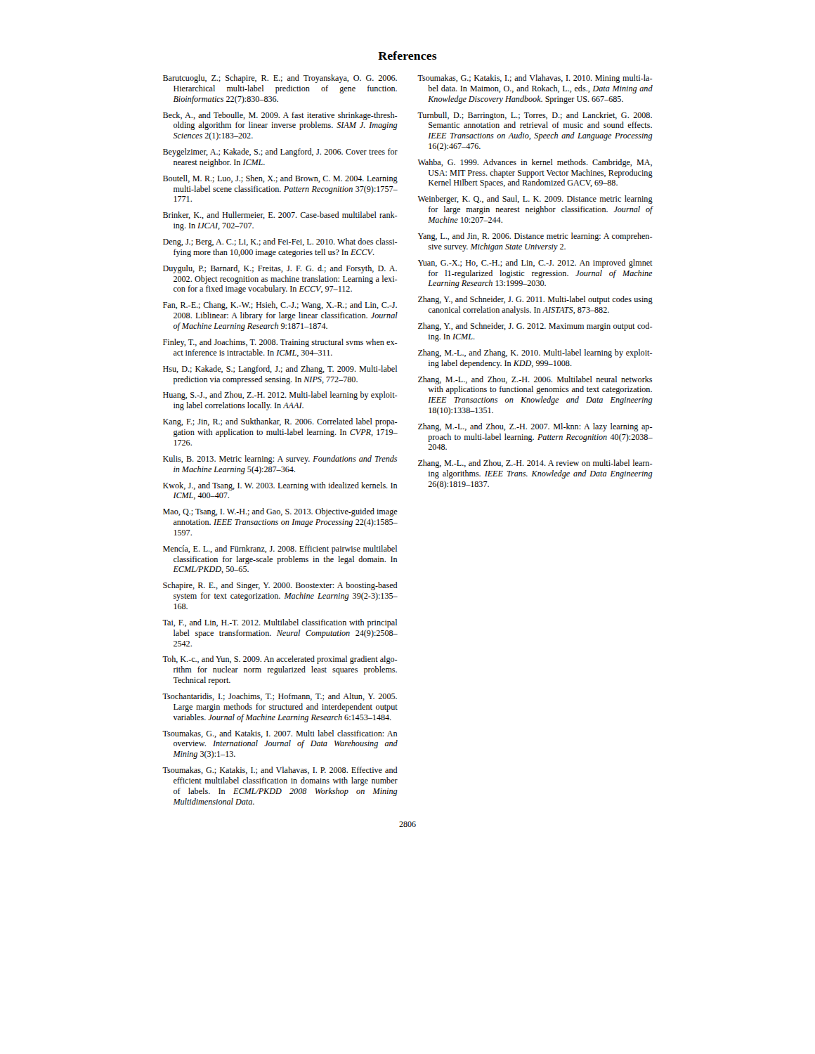References
Barutcuoglu, Z.; Schapire, R. E.; and Troyanskaya, O. G. 2006. Hierarchical multi-label prediction of gene function. Bioinformatics 22(7):830–836.
Beck, A., and Teboulle, M. 2009. A fast iterative shrinkage-thresholding algorithm for linear inverse problems. SIAM J. Imaging Sciences 2(1):183–202.
Beygelzimer, A.; Kakade, S.; and Langford, J. 2006. Cover trees for nearest neighbor. In ICML.
Boutell, M. R.; Luo, J.; Shen, X.; and Brown, C. M. 2004. Learning multi-label scene classification. Pattern Recognition 37(9):1757–1771.
Brinker, K., and Hullermeier, E. 2007. Case-based multilabel ranking. In IJCAI, 702–707.
Deng, J.; Berg, A. C.; Li, K.; and Fei-Fei, L. 2010. What does classifying more than 10,000 image categories tell us? In ECCV.
Duygulu, P.; Barnard, K.; Freitas, J. F. G. d.; and Forsyth, D. A. 2002. Object recognition as machine translation: Learning a lexicon for a fixed image vocabulary. In ECCV, 97–112.
Fan, R.-E.; Chang, K.-W.; Hsieh, C.-J.; Wang, X.-R.; and Lin, C.-J. 2008. Liblinear: A library for large linear classification. Journal of Machine Learning Research 9:1871–1874.
Finley, T., and Joachims, T. 2008. Training structural svms when exact inference is intractable. In ICML, 304–311.
Hsu, D.; Kakade, S.; Langford, J.; and Zhang, T. 2009. Multi-label prediction via compressed sensing. In NIPS, 772–780.
Huang, S.-J., and Zhou, Z.-H. 2012. Multi-label learning by exploiting label correlations locally. In AAAI.
Kang, F.; Jin, R.; and Sukthankar, R. 2006. Correlated label propagation with application to multi-label learning. In CVPR, 1719–1726.
Kulis, B. 2013. Metric learning: A survey. Foundations and Trends in Machine Learning 5(4):287–364.
Kwok, J., and Tsang, I. W. 2003. Learning with idealized kernels. In ICML, 400–407.
Mao, Q.; Tsang, I. W.-H.; and Gao, S. 2013. Objective-guided image annotation. IEEE Transactions on Image Processing 22(4):1585–1597.
Mencía, E. L., and Fürnkranz, J. 2008. Efficient pairwise multilabel classification for large-scale problems in the legal domain. In ECML/PKDD, 50–65.
Schapire, R. E., and Singer, Y. 2000. Boostexter: A boosting-based system for text categorization. Machine Learning 39(2-3):135–168.
Tai, F., and Lin, H.-T. 2012. Multilabel classification with principal label space transformation. Neural Computation 24(9):2508–2542.
Toh, K.-c., and Yun, S. 2009. An accelerated proximal gradient algorithm for nuclear norm regularized least squares problems. Technical report.
Tsochantaridis, I.; Joachims, T.; Hofmann, T.; and Altun, Y. 2005. Large margin methods for structured and interdependent output variables. Journal of Machine Learning Research 6:1453–1484.
Tsoumakas, G., and Katakis, I. 2007. Multi label classification: An overview. International Journal of Data Warehousing and Mining 3(3):1–13.
Tsoumakas, G.; Katakis, I.; and Vlahavas, I. P. 2008. Effective and efficient multilabel classification in domains with large number of labels. In ECML/PKDD 2008 Workshop on Mining Multidimensional Data.
Tsoumakas, G.; Katakis, I.; and Vlahavas, I. 2010. Mining multi-label data. In Maimon, O., and Rokach, L., eds., Data Mining and Knowledge Discovery Handbook. Springer US. 667–685.
Turnbull, D.; Barrington, L.; Torres, D.; and Lanckriet, G. 2008. Semantic annotation and retrieval of music and sound effects. IEEE Transactions on Audio, Speech and Language Processing 16(2):467–476.
Wahba, G. 1999. Advances in kernel methods. Cambridge, MA, USA: MIT Press. chapter Support Vector Machines, Reproducing Kernel Hilbert Spaces, and Randomized GACV, 69–88.
Weinberger, K. Q., and Saul, L. K. 2009. Distance metric learning for large margin nearest neighbor classification. Journal of Machine 10:207–244.
Yang, L., and Jin, R. 2006. Distance metric learning: A comprehensive survey. Michigan State Universiy 2.
Yuan, G.-X.; Ho, C.-H.; and Lin, C.-J. 2012. An improved glmnet for l1-regularized logistic regression. Journal of Machine Learning Research 13:1999–2030.
Zhang, Y., and Schneider, J. G. 2011. Multi-label output codes using canonical correlation analysis. In AISTATS, 873–882.
Zhang, Y., and Schneider, J. G. 2012. Maximum margin output coding. In ICML.
Zhang, M.-L., and Zhang, K. 2010. Multi-label learning by exploiting label dependency. In KDD, 999–1008.
Zhang, M.-L., and Zhou, Z.-H. 2006. Multilabel neural networks with applications to functional genomics and text categorization. IEEE Transactions on Knowledge and Data Engineering 18(10):1338–1351.
Zhang, M.-L., and Zhou, Z.-H. 2007. Ml-knn: A lazy learning approach to multi-label learning. Pattern Recognition 40(7):2038–2048.
Zhang, M.-L., and Zhou, Z.-H. 2014. A review on multi-label learning algorithms. IEEE Trans. Knowledge and Data Engineering 26(8):1819–1837.
2806